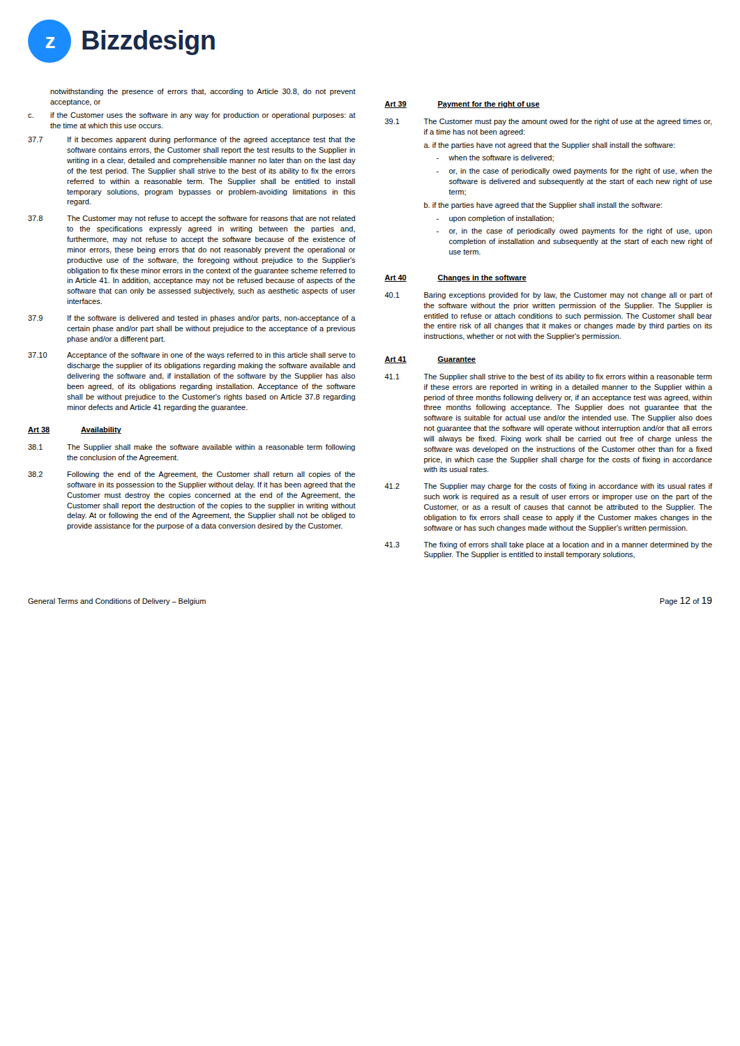z
Bizzdesign
notwithstanding the presence of errors that, according to Article 30.8, do not prevent acceptance, or
c.
if the Customer uses the software in any way for production or operational purposes: at the time at which this use occurs.
37.7
If it becomes apparent during performance of the agreed acceptance test that the software contains errors, the Customer shall report the test results to the Supplier in writing in a clear, detailed and comprehensible manner no later than on the last day of the test period. The Supplier shall strive to the best of its ability to fix the errors referred to within a reasonable term. The Supplier shall be entitled to install temporary solutions, program bypasses or problem-avoiding limitations in this regard.
37.8
The Customer may not refuse to accept the software for reasons that are not related to the specifications expressly agreed in writing between the parties and, furthermore, may not refuse to accept the software because of the existence of minor errors, these being errors that do not reasonably prevent the operational or productive use of the software, the foregoing without prejudice to the Supplier's obligation to fix these minor errors in the context of the guarantee scheme referred to in Article 41. In addition, acceptance may not be refused because of aspects of the software that can only be assessed subjectively, such as aesthetic aspects of user interfaces.
37.9
If the software is delivered and tested in phases and/or parts, non-acceptance of a certain phase and/or part shall be without prejudice to the acceptance of a previous phase and/or a different part.
37.10
Acceptance of the software in one of the ways referred to in this article shall serve to discharge the supplier of its obligations regarding making the software available and delivering the software and, if installation of the software by the Supplier has also been agreed, of its obligations regarding installation. Acceptance of the software shall be without prejudice to the Customer's rights based on Article 37.8 regarding minor defects and Article 41 regarding the guarantee.
Art 38 Availability
38.1
The Supplier shall make the software available within a reasonable term following the conclusion of the Agreement.
38.2
Following the end of the Agreement, the Customer shall return all copies of the software in its possession to the Supplier without delay. If it has been agreed that the Customer must destroy the copies concerned at the end of the Agreement, the Customer shall report the destruction of the copies to the supplier in writing without delay. At or following the end of the Agreement, the Supplier shall not be obliged to provide assistance for the purpose of a data conversion desired by the Customer.
Art 39 Payment for the right of use
39.1
The Customer must pay the amount owed for the right of use at the agreed times or, if a time has not been agreed:
a. if the parties have not agreed that the Supplier shall install the software:
when the software is delivered;
or, in the case of periodically owed payments for the right of use, when the software is delivered and subsequently at the start of each new right of use term;
b. if the parties have agreed that the Supplier shall install the software:
upon completion of installation;
or, in the case of periodically owed payments for the right of use, upon completion of installation and subsequently at the start of each new right of use term.
Art 40 Changes in the software
40.1
Baring exceptions provided for by law, the Customer may not change all or part of the software without the prior written permission of the Supplier. The Supplier is entitled to refuse or attach conditions to such permission. The Customer shall bear the entire risk of all changes that it makes or changes made by third parties on its instructions, whether or not with the Supplier's permission.
Art 41 Guarantee
41.1
The Supplier shall strive to the best of its ability to fix errors within a reasonable term if these errors are reported in writing in a detailed manner to the Supplier within a period of three months following delivery or, if an acceptance test was agreed, within three months following acceptance. The Supplier does not guarantee that the software is suitable for actual use and/or the intended use. The Supplier also does not guarantee that the software will operate without interruption and/or that all errors will always be fixed. Fixing work shall be carried out free of charge unless the software was developed on the instructions of the Customer other than for a fixed price, in which case the Supplier shall charge for the costs of fixing in accordance with its usual rates.
41.2
The Supplier may charge for the costs of fixing in accordance with its usual rates if such work is required as a result of user errors or improper use on the part of the Customer, or as a result of causes that cannot be attributed to the Supplier. The obligation to fix errors shall cease to apply if the Customer makes changes in the software or has such changes made without the Supplier's written permission.
41.3
The fixing of errors shall take place at a location and in a manner determined by the Supplier. The Supplier is entitled to install temporary solutions,
General Terms and Conditions of Delivery – Belgium
Page 12 of 19